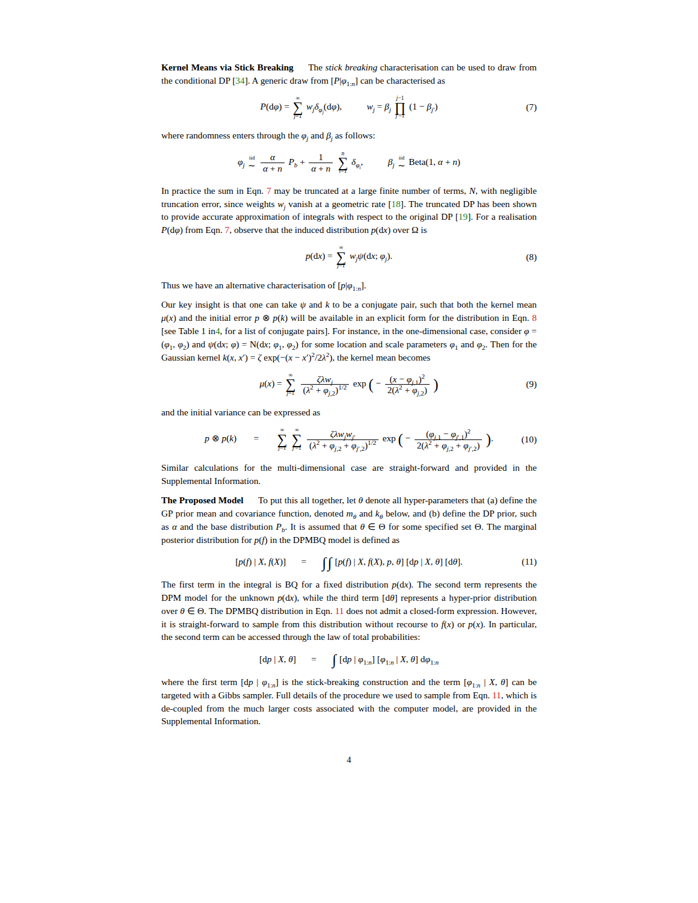Kernel Means via Stick Breaking The stick breaking characterisation can be used to draw from the conditional DP [34]. A generic draw from [P|φ1:n] can be characterised as
P(dφ) = ∞∑j=1 wjδφj(dφ), wj = βj j−1∏j′=1 (1 − βj′) (7)
where randomness enters through the φj and βj as follows:
φj iid∼ αα + n Pb + 1 α + n n∑i=1 δφi, βj iid∼ Beta(1, α + n)
In practice the sum in Eqn. 7 may be truncated at a large finite number of terms, N, with negligible truncation error, since weights wj vanish at a geometric rate [18]. The truncated DP has been shown to provide accurate approximation of integrals with respect to the original DP [19]. For a realisation P(dφ) from Eqn. 7, observe that the induced distribution p(dx) over Ω is
p(dx) = ∞∑j=1 wjψ(dx; φj). (8)
Thus we have an alternative characterisation of [p|φ1:n].
Our key insight is that one can take ψ and k to be a conjugate pair, such that both the kernel mean μ(x) and the initial error p ⊗ p(k) will be available in an explicit form for the distribution in Eqn. 8 [see Table 1 in4, for a list of conjugate pairs]. For instance, in the one-dimensional case, consider φ = (φ1, φ2) and ψ(dx; φ) = N(dx; φ1, φ2) for some location and scale parameters φ1 and φ2. Then for the Gaussian kernel k(x, x′) = ζ exp(−(x − x′)2/2λ2), the kernel mean becomes
μ(x) = ∞∑j=1 ζλwj(λ2 + φj,2)1/2 exp ( − (x − φj,1)22(λ2 + φj,2) ) (9)
and the initial variance can be expressed as
p ⊗ p(k) = ∞∑j=1 ∞∑j′=1 ζλwjwj′(λ2 + φj,2 + φj′,2)1/2 exp ( − (φj,1 − φj′,1)22(λ2 + φj,2 + φj′,2) ). (10)
Similar calculations for the multi-dimensional case are straight-forward and provided in the Supplemental Information.
The Proposed Model To put this all together, let θ denote all hyper-parameters that (a) define the GP prior mean and covariance function, denoted mθ and kθ below, and (b) define the DP prior, such as α and the base distribution Pb. It is assumed that θ ∈ Θ for some specified set Θ. The marginal posterior distribution for p(f) in the DPMBQ model is defined as
[p(f) | X, f(X)] = ∫∫ [p(f) | X, f(X), p, θ] [dp | X, θ] [dθ]. (11)
The first term in the integral is BQ for a fixed distribution p(dx). The second term represents the DPM model for the unknown p(dx), while the third term [dθ] represents a hyper-prior distribution over θ ∈ Θ. The DPMBQ distribution in Eqn. 11 does not admit a closed-form expression. However, it is straight-forward to sample from this distribution without recourse to f(x) or p(x). In particular, the second term can be accessed through the law of total probabilities:
[dp | X, θ] = ∫ [dp | φ1:n] [φ1:n | X, θ] dφ1:n
where the first term [dp | φ1:n] is the stick-breaking construction and the term [φ1:n | X, θ] can be targeted with a Gibbs sampler. Full details of the procedure we used to sample from Eqn. 11, which is de-coupled from the much larger costs associated with the computer model, are provided in the Supplemental Information.
4